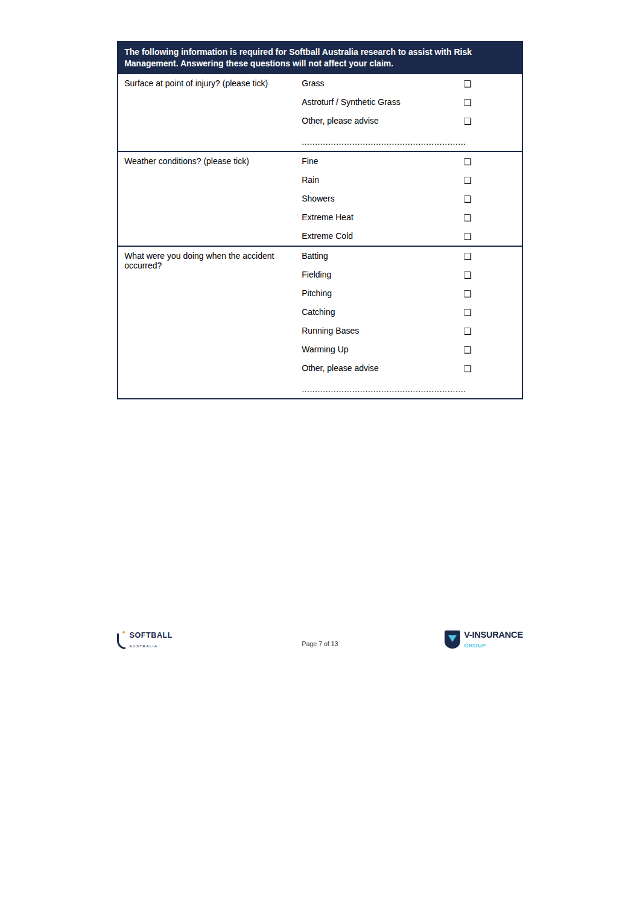| The following information is required for Softball Australia research to assist with Risk Management. Answering these questions will not affect your claim. |
| Surface at point of injury? (please tick) | Grass | ❑ |
| Astroturf / Synthetic Grass | ❑ |
| Other, please advise | ❑ |
| .............................................................. |
| Weather conditions? (please tick) | Fine | ❑ |
| Rain | ❑ |
| Showers | ❑ |
| Extreme Heat | ❑ |
| Extreme Cold | ❑ |
| What were you doing when the accident occurred? | Batting | ❑ |
| Fielding | ❑ |
| Pitching | ❑ |
| Catching | ❑ |
| Running Bases | ❑ |
| Warming Up | ❑ |
| Other, please advise | ❑ |
| .............................................................. |
SOFTBALL
AUSTRALIA
Page 7 of 13
V-INSURANCE
GROUP